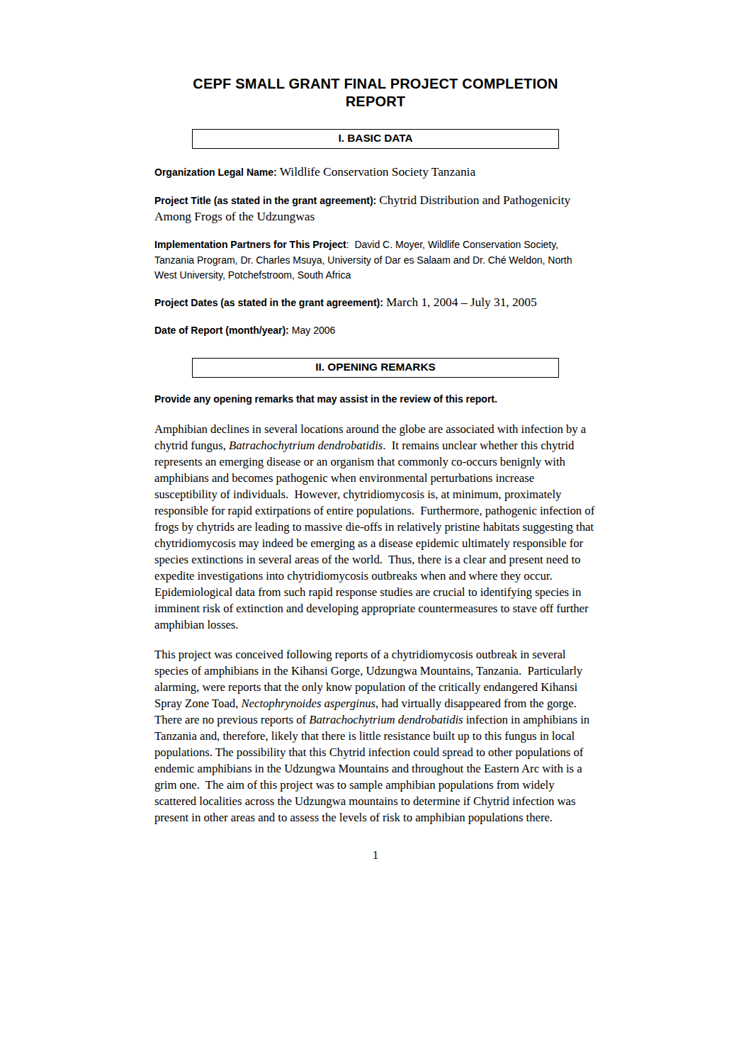CEPF SMALL GRANT FINAL PROJECT COMPLETION
REPORT
I. BASIC DATA
Organization Legal Name: Wildlife Conservation Society Tanzania
Project Title (as stated in the grant agreement): Chytrid Distribution and Pathogenicity Among Frogs of the Udzungwas
Implementation Partners for This Project: David C. Moyer, Wildlife Conservation Society, Tanzania Program, Dr. Charles Msuya, University of Dar es Salaam and Dr. Ché Weldon, North West University, Potchefstroom, South Africa
Project Dates (as stated in the grant agreement): March 1, 2004 – July 31, 2005
Date of Report (month/year): May 2006
II. OPENING REMARKS
Provide any opening remarks that may assist in the review of this report.
Amphibian declines in several locations around the globe are associated with infection by a chytrid fungus, Batrachochytrium dendrobatidis. It remains unclear whether this chytrid represents an emerging disease or an organism that commonly co-occurs benignly with amphibians and becomes pathogenic when environmental perturbations increase susceptibility of individuals. However, chytridiomycosis is, at minimum, proximately responsible for rapid extirpations of entire populations. Furthermore, pathogenic infection of frogs by chytrids are leading to massive die-offs in relatively pristine habitats suggesting that chytridiomycosis may indeed be emerging as a disease epidemic ultimately responsible for species extinctions in several areas of the world. Thus, there is a clear and present need to expedite investigations into chytridiomycosis outbreaks when and where they occur. Epidemiological data from such rapid response studies are crucial to identifying species in imminent risk of extinction and developing appropriate countermeasures to stave off further amphibian losses.
This project was conceived following reports of a chytridiomycosis outbreak in several species of amphibians in the Kihansi Gorge, Udzungwa Mountains, Tanzania. Particularly alarming, were reports that the only know population of the critically endangered Kihansi Spray Zone Toad, Nectophrynoides asperginus, had virtually disappeared from the gorge. There are no previous reports of Batrachochytrium dendrobatidis infection in amphibians in Tanzania and, therefore, likely that there is little resistance built up to this fungus in local populations. The possibility that this Chytrid infection could spread to other populations of endemic amphibians in the Udzungwa Mountains and throughout the Eastern Arc with is a grim one. The aim of this project was to sample amphibian populations from widely scattered localities across the Udzungwa mountains to determine if Chytrid infection was present in other areas and to assess the levels of risk to amphibian populations there.
1